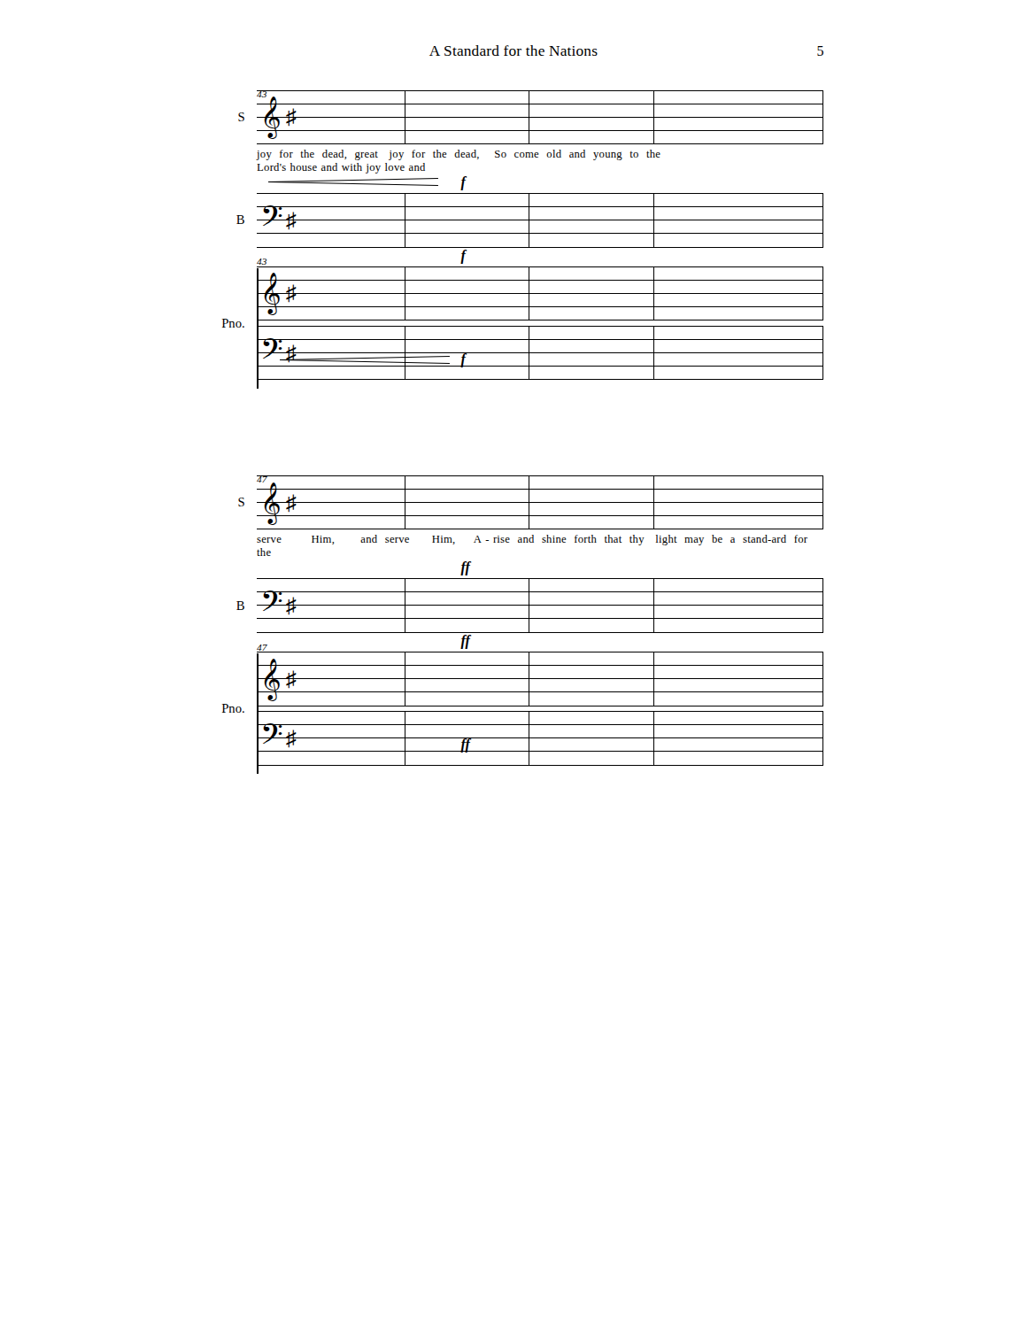A Standard for the Nations
5
43
S
𝄞 ♯
joy for the dead, great joy for the dead, So come old and young to the Lord's house and with joy love and
f
B
𝄢 ♯
f
43
Pno.
𝄞 ♯
𝄢 ♯
f
47
S
𝄞 ♯
serve Him, and serve Him, A - rise and shine forth that thy light may be a stand‑ard for the
ff
B
𝄢 ♯
ff
47
Pno.
𝄞 ♯
𝄢 ♯
ff
Choral score excerpt for soprano, bass, and piano. Measures 43 through 50. Key signature: one sharp. Lyrics: "joy for the dead, great joy for the dead, So come old and young to the Lord's house and with joy love and serve Him, and serve Him, Arise and shine forth that thy light may be a standard for the"